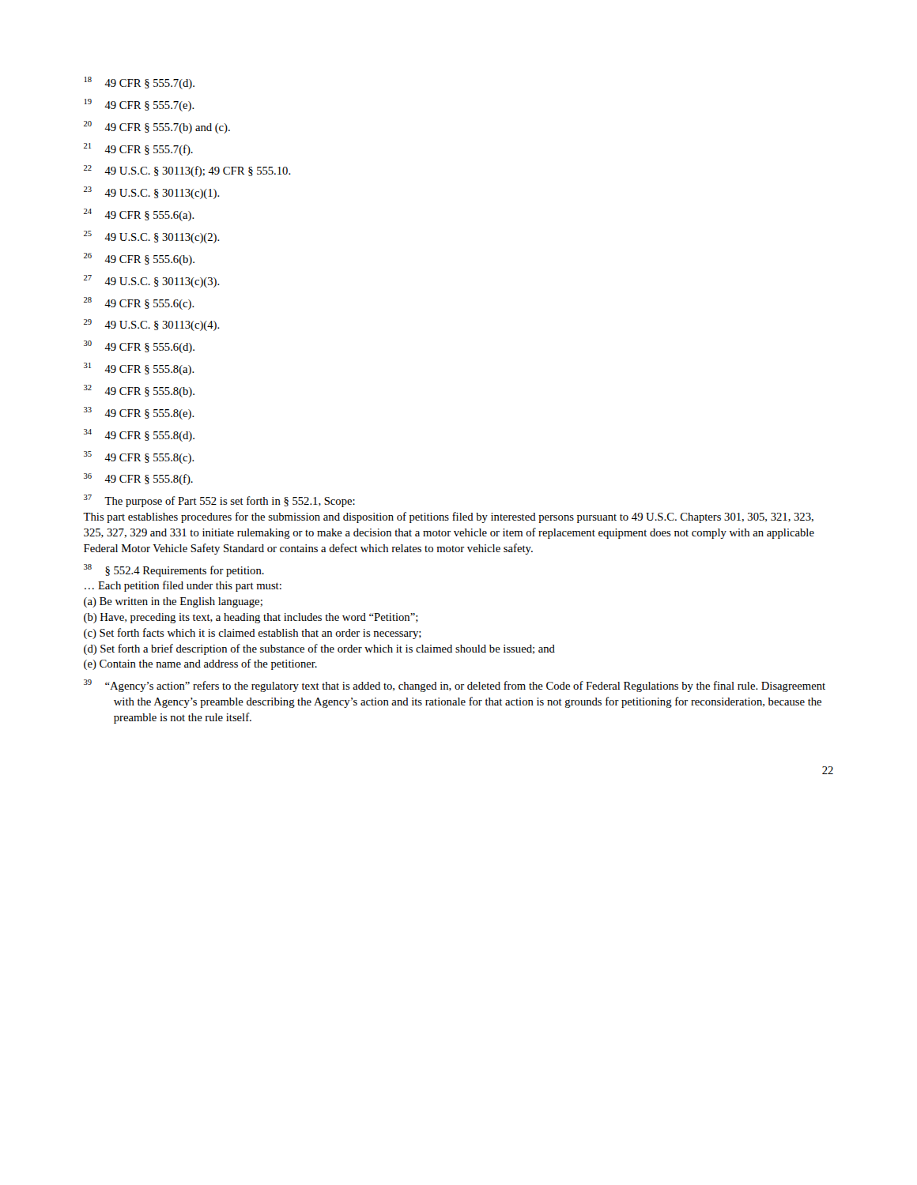1849 CFR § 555.7(d).
1949 CFR § 555.7(e).
2049 CFR § 555.7(b) and (c).
2149 CFR § 555.7(f).
2249 U.S.C. § 30113(f); 49 CFR § 555.10.
2349 U.S.C. § 30113(c)(1).
2449 CFR § 555.6(a).
2549 U.S.C. § 30113(c)(2).
2649 CFR § 555.6(b).
2749 U.S.C. § 30113(c)(3).
2849 CFR § 555.6(c).
2949 U.S.C. § 30113(c)(4).
3049 CFR § 555.6(d).
3149 CFR § 555.8(a).
3249 CFR § 555.8(b).
3349 CFR § 555.8(e).
3449 CFR § 555.8(d).
3549 CFR § 555.8(c).
3649 CFR § 555.8(f).
37The purpose of Part 552 is set forth in § 552.1, Scope:
This part establishes procedures for the submission and disposition of petitions filed by interested persons pursuant to 49 U.S.C. Chapters 301, 305, 321, 323, 325, 327, 329 and 331 to initiate rulemaking or to make a decision that a motor vehicle or item of replacement equipment does not comply with an applicable Federal Motor Vehicle Safety Standard or contains a defect which relates to motor vehicle safety.
38§ 552.4 Requirements for petition.
… Each petition filed under this part must:
(a) Be written in the English language;
(b) Have, preceding its text, a heading that includes the word “Petition”;
(c) Set forth facts which it is claimed establish that an order is necessary;
(d) Set forth a brief description of the substance of the order which it is claimed should be issued; and
(e) Contain the name and address of the petitioner.
39“Agency’s action” refers to the regulatory text that is added to, changed in, or deleted from the Code of Federal Regulations by the final rule. Disagreement with the Agency’s preamble describing the Agency’s action and its rationale for that action is not grounds for petitioning for reconsideration, because the preamble is not the rule itself.
22